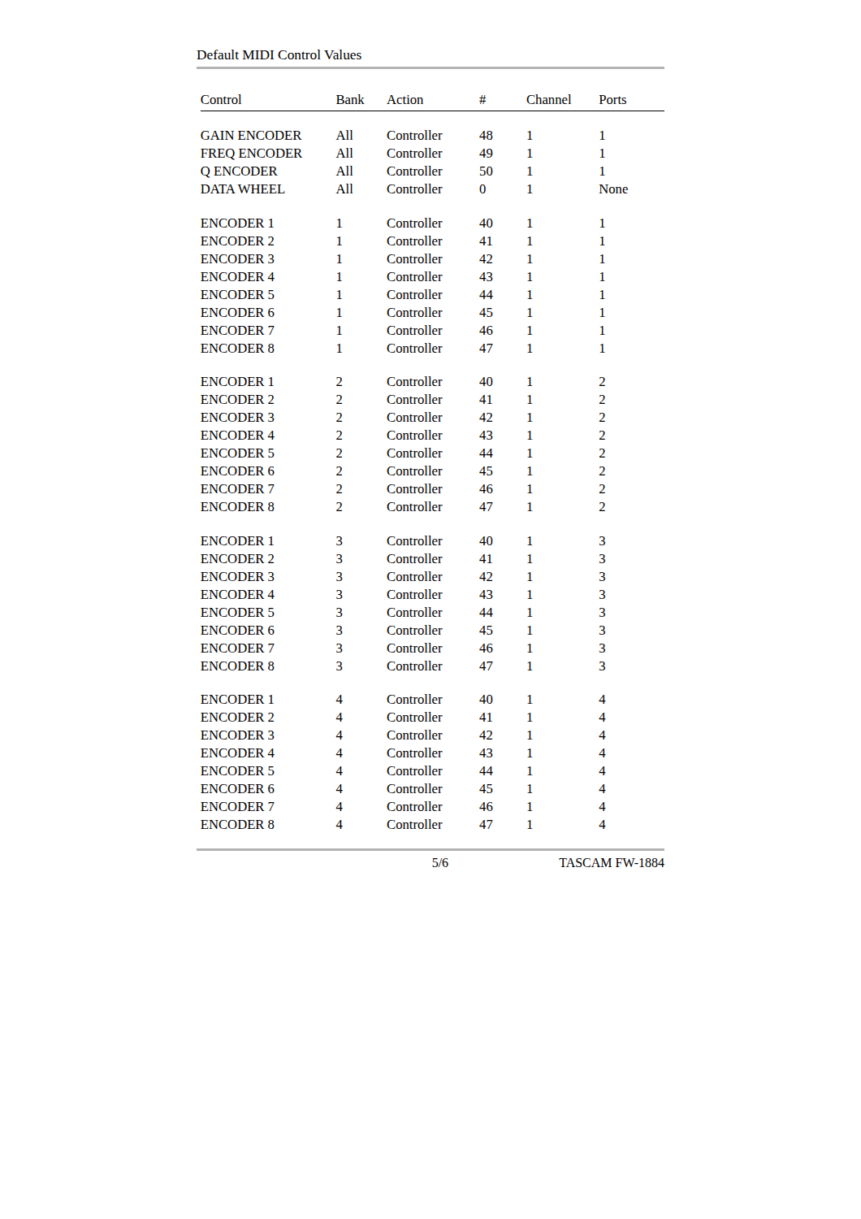Default MIDI Control Values
| Control | Bank | Action | # | Channel | Ports |
| --- | --- | --- | --- | --- | --- |
| GAIN ENCODER | All | Controller | 48 | 1 | 1 |
| FREQ ENCODER | All | Controller | 49 | 1 | 1 |
| Q ENCODER | All | Controller | 50 | 1 | 1 |
| DATA WHEEL | All | Controller | 0 | 1 | None |
| ENCODER 1 | 1 | Controller | 40 | 1 | 1 |
| ENCODER 2 | 1 | Controller | 41 | 1 | 1 |
| ENCODER 3 | 1 | Controller | 42 | 1 | 1 |
| ENCODER 4 | 1 | Controller | 43 | 1 | 1 |
| ENCODER 5 | 1 | Controller | 44 | 1 | 1 |
| ENCODER 6 | 1 | Controller | 45 | 1 | 1 |
| ENCODER 7 | 1 | Controller | 46 | 1 | 1 |
| ENCODER 8 | 1 | Controller | 47 | 1 | 1 |
| ENCODER 1 | 2 | Controller | 40 | 1 | 2 |
| ENCODER 2 | 2 | Controller | 41 | 1 | 2 |
| ENCODER 3 | 2 | Controller | 42 | 1 | 2 |
| ENCODER 4 | 2 | Controller | 43 | 1 | 2 |
| ENCODER 5 | 2 | Controller | 44 | 1 | 2 |
| ENCODER 6 | 2 | Controller | 45 | 1 | 2 |
| ENCODER 7 | 2 | Controller | 46 | 1 | 2 |
| ENCODER 8 | 2 | Controller | 47 | 1 | 2 |
| ENCODER 1 | 3 | Controller | 40 | 1 | 3 |
| ENCODER 2 | 3 | Controller | 41 | 1 | 3 |
| ENCODER 3 | 3 | Controller | 42 | 1 | 3 |
| ENCODER 4 | 3 | Controller | 43 | 1 | 3 |
| ENCODER 5 | 3 | Controller | 44 | 1 | 3 |
| ENCODER 6 | 3 | Controller | 45 | 1 | 3 |
| ENCODER 7 | 3 | Controller | 46 | 1 | 3 |
| ENCODER 8 | 3 | Controller | 47 | 1 | 3 |
| ENCODER 1 | 4 | Controller | 40 | 1 | 4 |
| ENCODER 2 | 4 | Controller | 41 | 1 | 4 |
| ENCODER 3 | 4 | Controller | 42 | 1 | 4 |
| ENCODER 4 | 4 | Controller | 43 | 1 | 4 |
| ENCODER 5 | 4 | Controller | 44 | 1 | 4 |
| ENCODER 6 | 4 | Controller | 45 | 1 | 4 |
| ENCODER 7 | 4 | Controller | 46 | 1 | 4 |
| ENCODER 8 | 4 | Controller | 47 | 1 | 4 |
5/6
TASCAM FW-1884